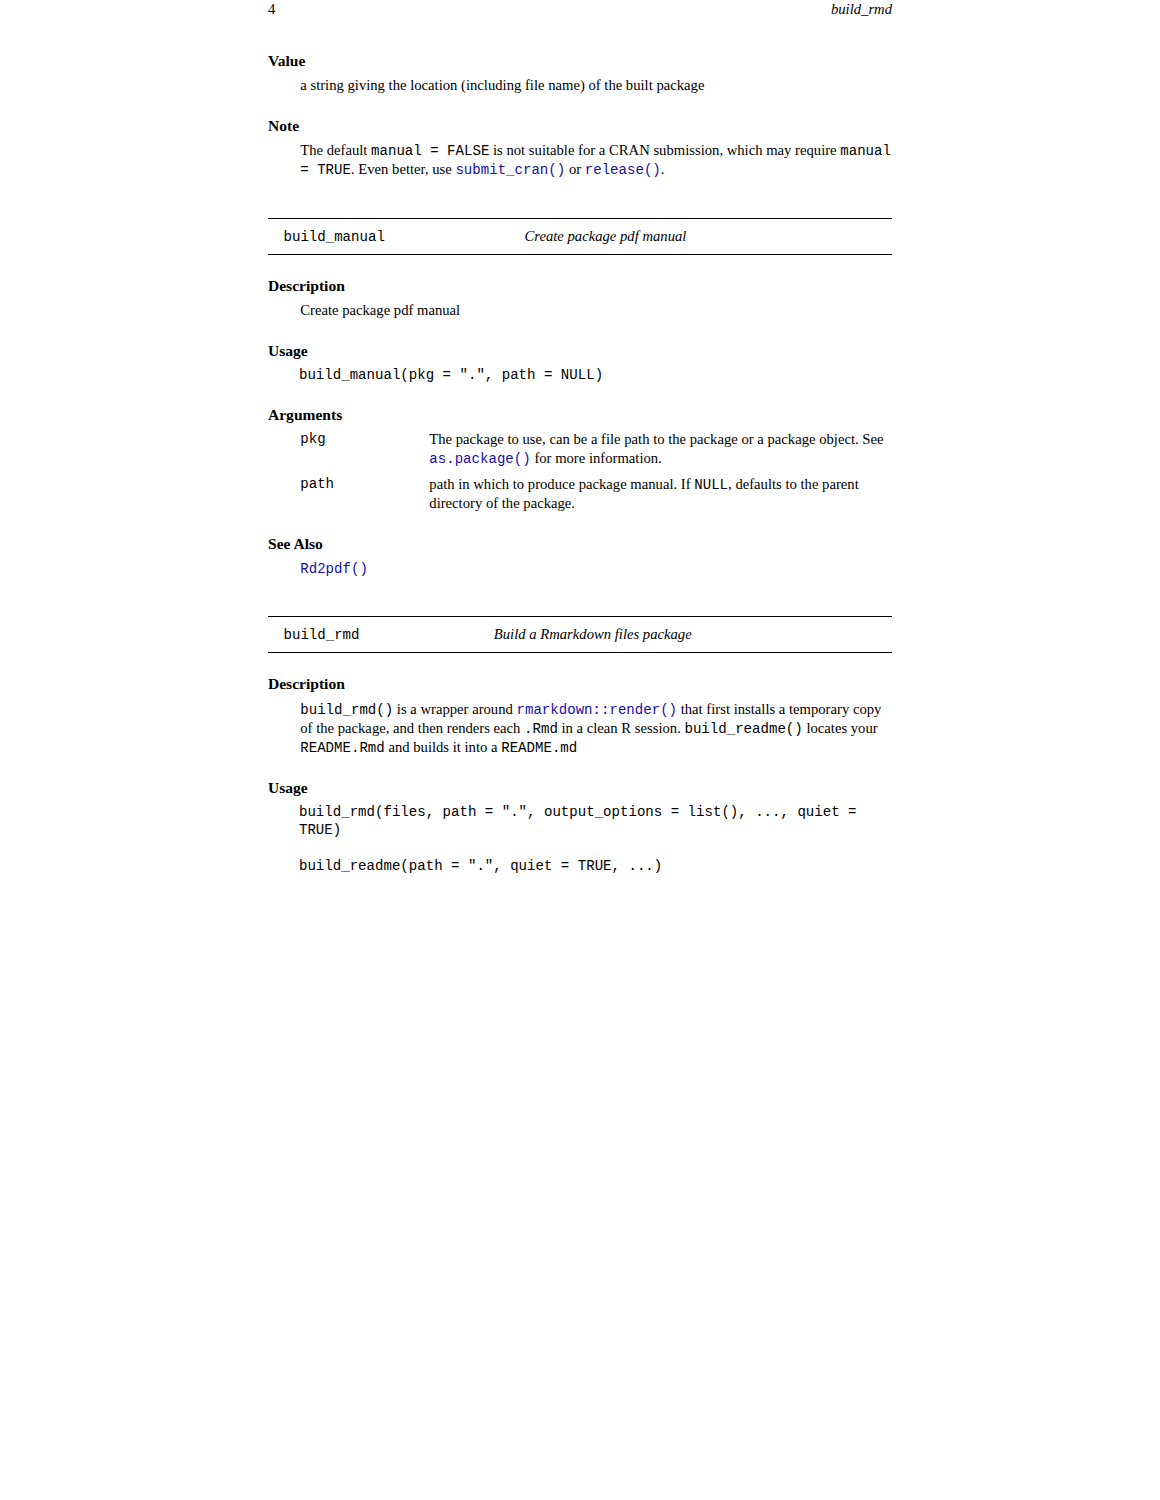4 build_rmd
Value
a string giving the location (including file name) of the built package
Note
The default manual = FALSE is not suitable for a CRAN submission, which may require manual = TRUE. Even better, use submit_cran() or release().
build_manual Create package pdf manual
Description
Create package pdf manual
Usage
build_manual(pkg = ".", path = NULL)
Arguments
pkg
The package to use, can be a file path to the package or a package object. See as.package() for more information.
path
path in which to produce package manual. If NULL, defaults to the parent directory of the package.
See Also
Rd2pdf()
build_rmd Build a Rmarkdown files package
Description
build_rmd() is a wrapper around rmarkdown::render() that first installs a temporary copy of the package, and then renders each .Rmd in a clean R session. build_readme() locates your README.Rmd and builds it into a README.md
Usage
build_rmd(files, path = ".", output_options = list(), ..., quiet = TRUE)

build_readme(path = ".", quiet = TRUE, ...)